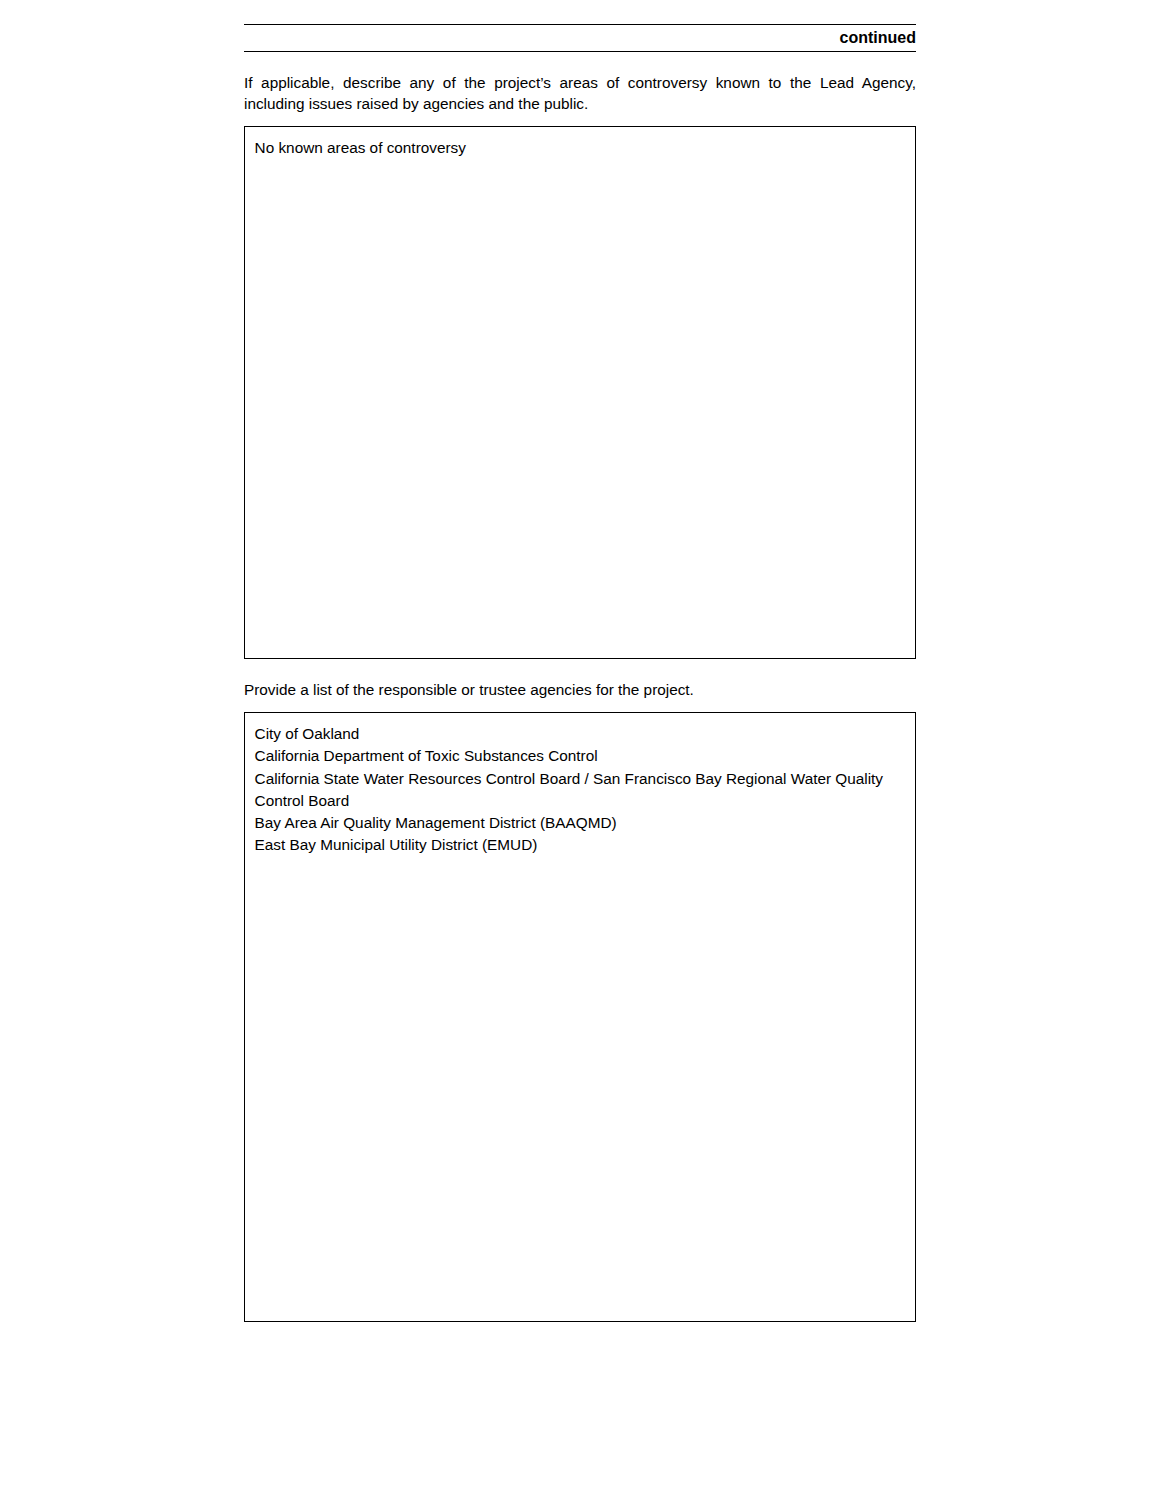continued
If applicable, describe any of the project’s areas of controversy known to the Lead Agency, including issues raised by agencies and the public.
No known areas of controversy
Provide a list of the responsible or trustee agencies for the project.
City of Oakland
California Department of Toxic Substances Control
California State Water Resources Control Board / San Francisco Bay Regional Water Quality Control Board
Bay Area Air Quality Management District (BAAQMD)
East Bay Municipal Utility District (EMUD)